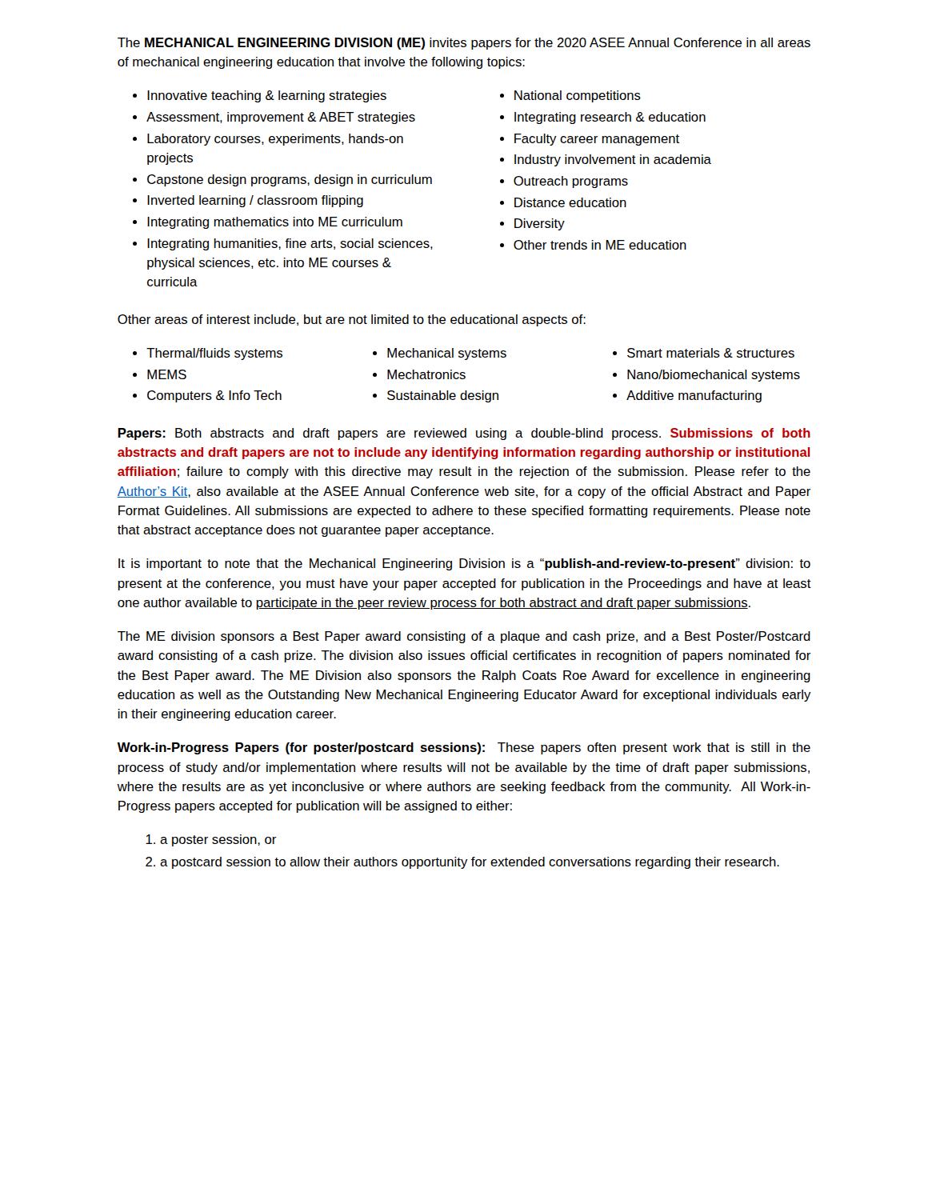The MECHANICAL ENGINEERING DIVISION (ME) invites papers for the 2020 ASEE Annual Conference in all areas of mechanical engineering education that involve the following topics:
Innovative teaching & learning strategies
Assessment, improvement & ABET strategies
Laboratory courses, experiments, hands-on projects
Capstone design programs, design in curriculum
Inverted learning / classroom flipping
Integrating mathematics into ME curriculum
Integrating humanities, fine arts, social sciences, physical sciences, etc. into ME courses & curricula
National competitions
Integrating research & education
Faculty career management
Industry involvement in academia
Outreach programs
Distance education
Diversity
Other trends in ME education
Other areas of interest include, but are not limited to the educational aspects of:
Thermal/fluids systems
MEMS
Computers & Info Tech
Mechanical systems
Mechatronics
Sustainable design
Smart materials & structures
Nano/biomechanical systems
Additive manufacturing
Papers: Both abstracts and draft papers are reviewed using a double-blind process. Submissions of both abstracts and draft papers are not to include any identifying information regarding authorship or institutional affiliation; failure to comply with this directive may result in the rejection of the submission. Please refer to the Author’s Kit, also available at the ASEE Annual Conference web site, for a copy of the official Abstract and Paper Format Guidelines. All submissions are expected to adhere to these specified formatting requirements. Please note that abstract acceptance does not guarantee paper acceptance.
It is important to note that the Mechanical Engineering Division is a “publish-and-review-to-present” division: to present at the conference, you must have your paper accepted for publication in the Proceedings and have at least one author available to participate in the peer review process for both abstract and draft paper submissions.
The ME division sponsors a Best Paper award consisting of a plaque and cash prize, and a Best Poster/Postcard award consisting of a cash prize. The division also issues official certificates in recognition of papers nominated for the Best Paper award. The ME Division also sponsors the Ralph Coats Roe Award for excellence in engineering education as well as the Outstanding New Mechanical Engineering Educator Award for exceptional individuals early in their engineering education career.
Work-in-Progress Papers (for poster/postcard sessions): These papers often present work that is still in the process of study and/or implementation where results will not be available by the time of draft paper submissions, where the results are as yet inconclusive or where authors are seeking feedback from the community. All Work-in-Progress papers accepted for publication will be assigned to either:
a poster session, or
a postcard session to allow their authors opportunity for extended conversations regarding their research.